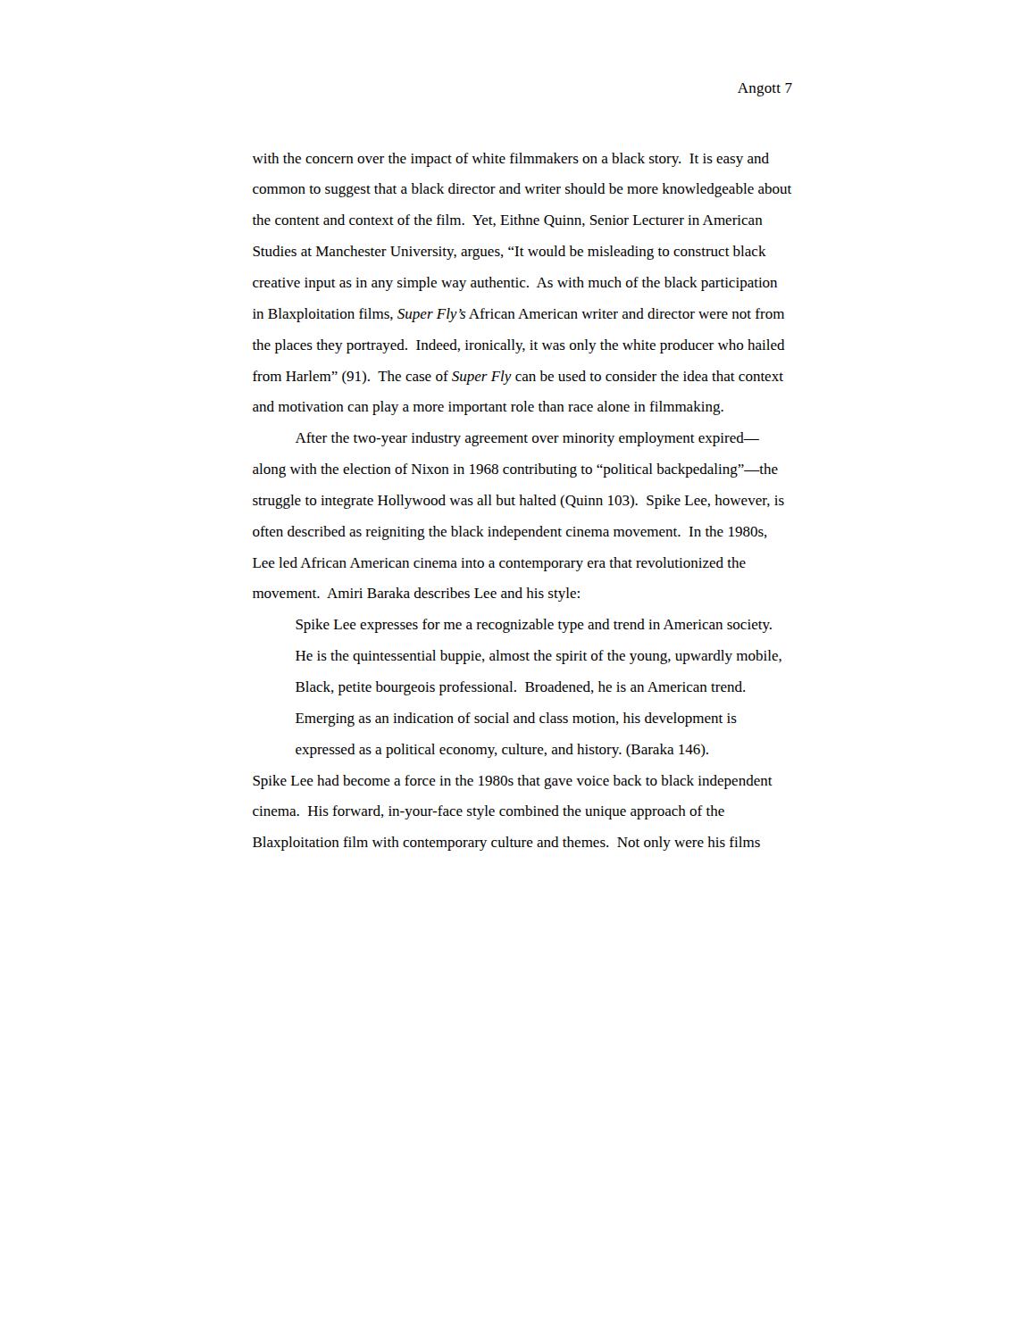Angott 7
with the concern over the impact of white filmmakers on a black story. It is easy and common to suggest that a black director and writer should be more knowledgeable about the content and context of the film. Yet, Eithne Quinn, Senior Lecturer in American Studies at Manchester University, argues, “It would be misleading to construct black creative input as in any simple way authentic. As with much of the black participation in Blaxploitation films, Super Fly’s African American writer and director were not from the places they portrayed. Indeed, ironically, it was only the white producer who hailed from Harlem” (91). The case of Super Fly can be used to consider the idea that context and motivation can play a more important role than race alone in filmmaking.
After the two-year industry agreement over minority employment expired—along with the election of Nixon in 1968 contributing to “political backpedaling”—the struggle to integrate Hollywood was all but halted (Quinn 103). Spike Lee, however, is often described as reigniting the black independent cinema movement. In the 1980s, Lee led African American cinema into a contemporary era that revolutionized the movement. Amiri Baraka describes Lee and his style:
Spike Lee expresses for me a recognizable type and trend in American society. He is the quintessential buppie, almost the spirit of the young, upwardly mobile, Black, petite bourgeois professional. Broadened, he is an American trend. Emerging as an indication of social and class motion, his development is expressed as a political economy, culture, and history. (Baraka 146).
Spike Lee had become a force in the 1980s that gave voice back to black independent cinema. His forward, in-your-face style combined the unique approach of the Blaxploitation film with contemporary culture and themes. Not only were his films